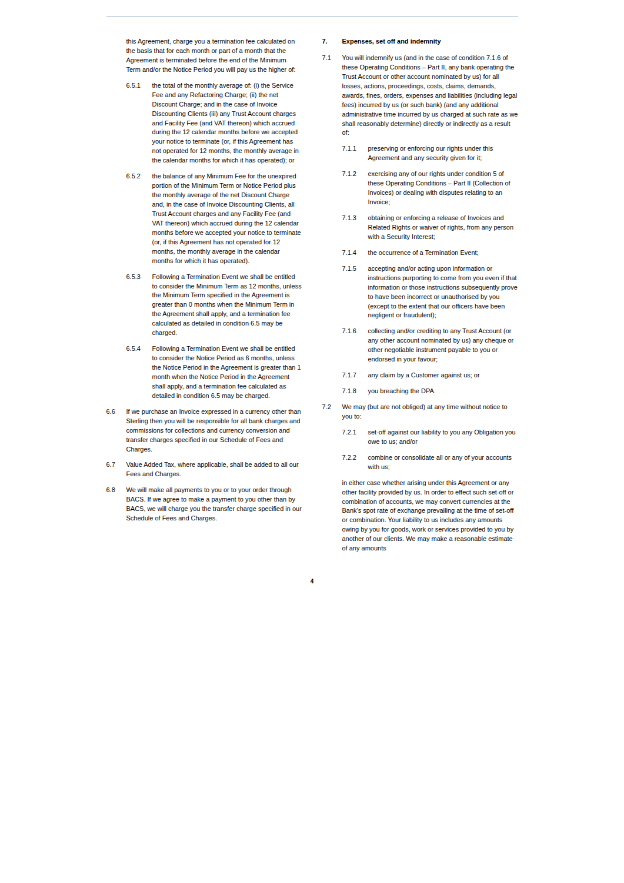this Agreement, charge you a termination fee calculated on the basis that for each month or part of a month that the Agreement is terminated before the end of the Minimum Term and/or the Notice Period you will pay us the higher of:
6.5.1
the total of the monthly average of: (i) the Service Fee and any Refactoring Charge; (ii) the net Discount Charge; and in the case of Invoice Discounting Clients (iii) any Trust Account charges and Facility Fee (and VAT thereon) which accrued during the 12 calendar months before we accepted your notice to terminate (or, if this Agreement has not operated for 12 months, the monthly average in the calendar months for which it has operated); or
6.5.2
the balance of any Minimum Fee for the unexpired portion of the Minimum Term or Notice Period plus the monthly average of the net Discount Charge and, in the case of Invoice Discounting Clients, all Trust Account charges and any Facility Fee (and VAT thereon) which accrued during the 12 calendar months before we accepted your notice to terminate (or, if this Agreement has not operated for 12 months, the monthly average in the calendar months for which it has operated).
6.5.3
Following a Termination Event we shall be entitled to consider the Minimum Term as 12 months, unless the Minimum Term specified in the Agreement is greater than 0 months when the Minimum Term in the Agreement shall apply, and a termination fee calculated as detailed in condition 6.5 may be charged.
6.5.4
Following a Termination Event we shall be entitled to consider the Notice Period as 6 months, unless the Notice Period in the Agreement is greater than 1 month when the Notice Period in the Agreement shall apply, and a termination fee calculated as detailed in condition 6.5 may be charged.
6.6
If we purchase an Invoice expressed in a currency other than Sterling then you will be responsible for all bank charges and commissions for collections and currency conversion and transfer charges specified in our Schedule of Fees and Charges.
6.7
Value Added Tax, where applicable, shall be added to all our Fees and Charges.
6.8
We will make all payments to you or to your order through BACS. If we agree to make a payment to you other than by BACS, we will charge you the transfer charge specified in our Schedule of Fees and Charges.
7.
Expenses, set off and indemnity
7.1
You will indemnify us (and in the case of condition 7.1.6 of these Operating Conditions – Part II, any bank operating the Trust Account or other account nominated by us) for all losses, actions, proceedings, costs, claims, demands, awards, fines, orders, expenses and liabilities (including legal fees) incurred by us (or such bank) (and any additional administrative time incurred by us charged at such rate as we shall reasonably determine) directly or indirectly as a result of:
7.1.1
preserving or enforcing our rights under this Agreement and any security given for it;
7.1.2
exercising any of our rights under condition 5 of these Operating Conditions – Part II (Collection of Invoices) or dealing with disputes relating to an Invoice;
7.1.3
obtaining or enforcing a release of Invoices and Related Rights or waiver of rights, from any person with a Security Interest;
7.1.4
the occurrence of a Termination Event;
7.1.5
accepting and/or acting upon information or instructions purporting to come from you even if that information or those instructions subsequently prove to have been incorrect or unauthorised by you (except to the extent that our officers have been negligent or fraudulent);
7.1.6
collecting and/or crediting to any Trust Account (or any other account nominated by us) any cheque or other negotiable instrument payable to you or endorsed in your favour;
7.1.7
any claim by a Customer against us; or
7.1.8
you breaching the DPA.
7.2
We may (but are not obliged) at any time without notice to you to:
7.2.1
set-off against our liability to you any Obligation you owe to us; and/or
7.2.2
combine or consolidate all or any of your accounts with us;
in either case whether arising under this Agreement or any other facility provided by us. In order to effect such set-off or combination of accounts, we may convert currencies at the Bank's spot rate of exchange prevailing at the time of set-off or combination. Your liability to us includes any amounts owing by you for goods, work or services provided to you by another of our clients. We may make a reasonable estimate of any amounts
4